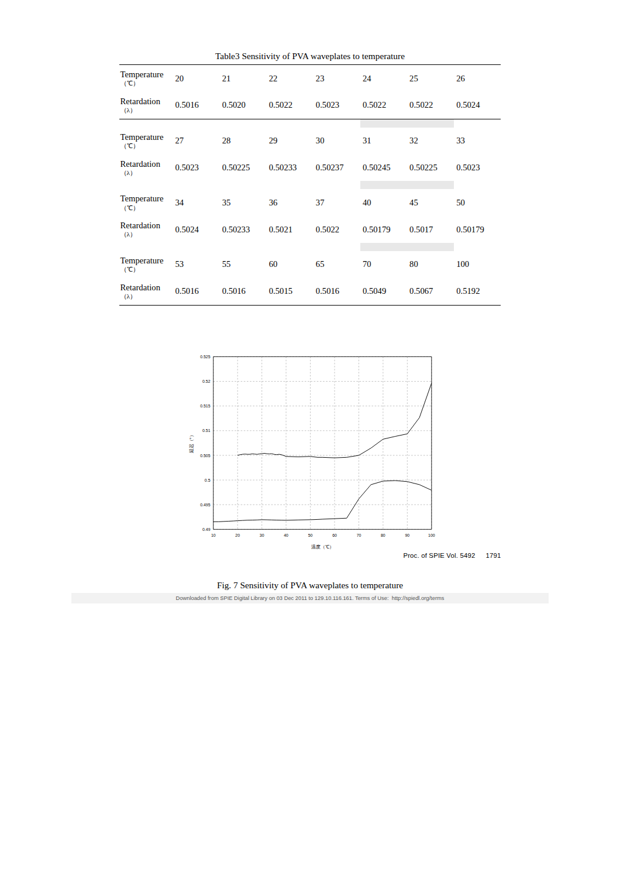Table3 Sensitivity of PVA waveplates to temperature
| Temperature （℃） | 20 | 21 | 22 | 23 | 24 | 25 | 26 |
| Retardation （λ） | 0.5016 | 0.5020 | 0.5022 | 0.5023 | 0.5022 | 0.5022 | 0.5024 |
| Temperature （℃） | 27 | 28 | 29 | 30 | 31 | 32 | 33 |
| Retardation （λ） | 0.5023 | 0.50225 | 0.50233 | 0.50237 | 0.50245 | 0.50225 | 0.5023 |
| Temperature （℃） | 34 | 35 | 36 | 37 | 40 | 45 | 50 |
| Retardation （λ） | 0.5024 | 0.50233 | 0.5021 | 0.5022 | 0.50179 | 0.5017 | 0.50179 |
| Temperature （℃） | 53 | 55 | 60 | 65 | 70 | 80 | 100 |
| Retardation （λ） | 0.5016 | 0.5016 | 0.5015 | 0.5016 | 0.5049 | 0.5067 | 0.5192 |
0.525 0.52 0.515 0.51 0.505 0.5 0.495 0.49 10 20 30 40 50 60 70 80 90 100 温度（℃） 延迟（°）
Fig. 7 Sensitivity of PVA waveplates to temperature
Proc. of SPIE Vol. 54921791
Downloaded from SPIE Digital Library on 03 Dec 2011 to 129.10.116.161. Terms of Use: http://spiedl.org/terms